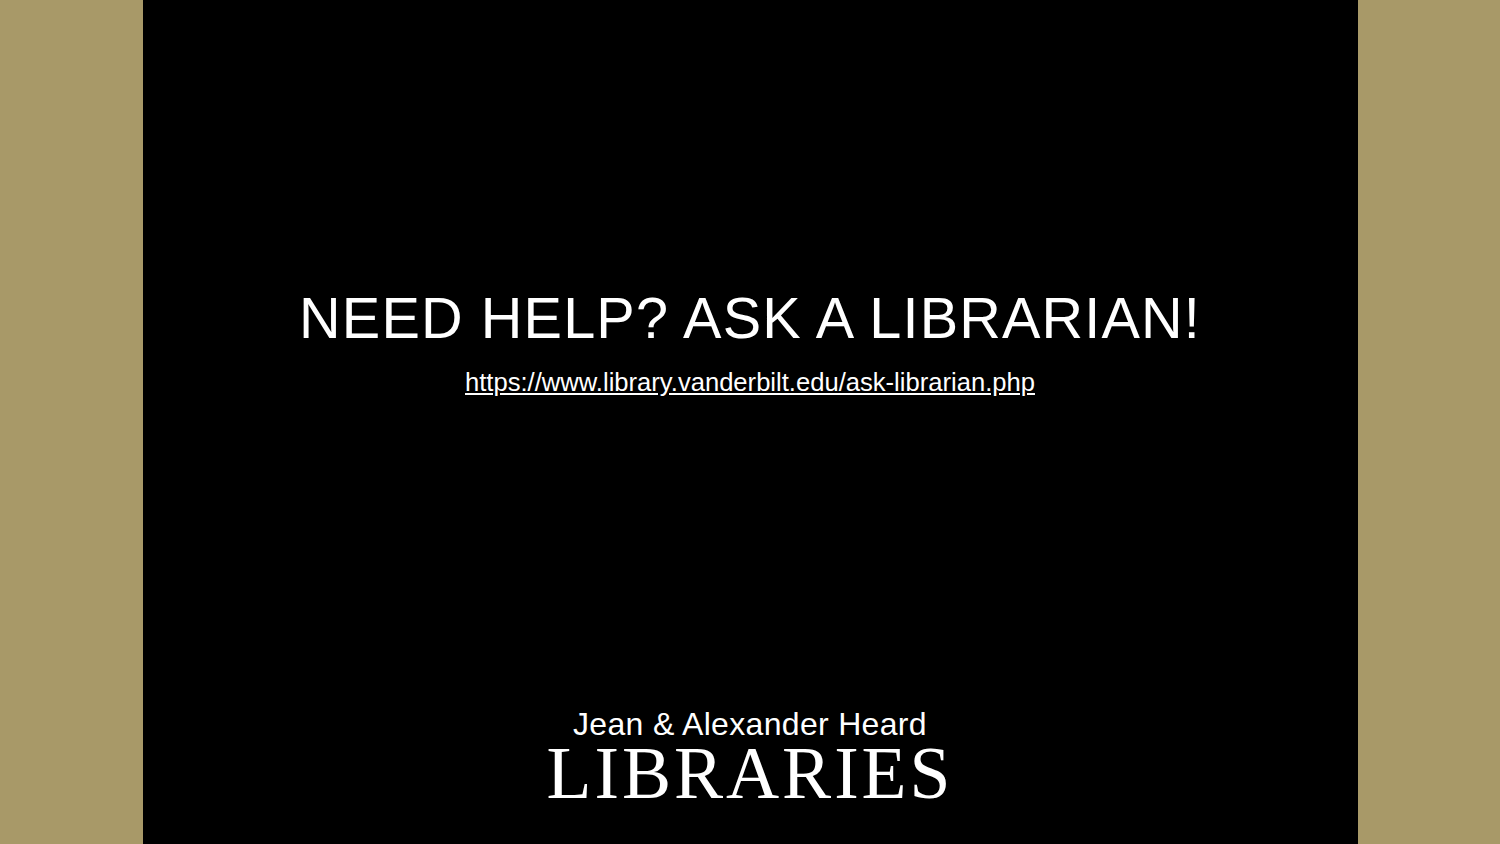NEED HELP? ASK A LIBRARIAN!
https://www.library.vanderbilt.edu/ask-librarian.php
Jean & Alexander Heard LIBRARIES